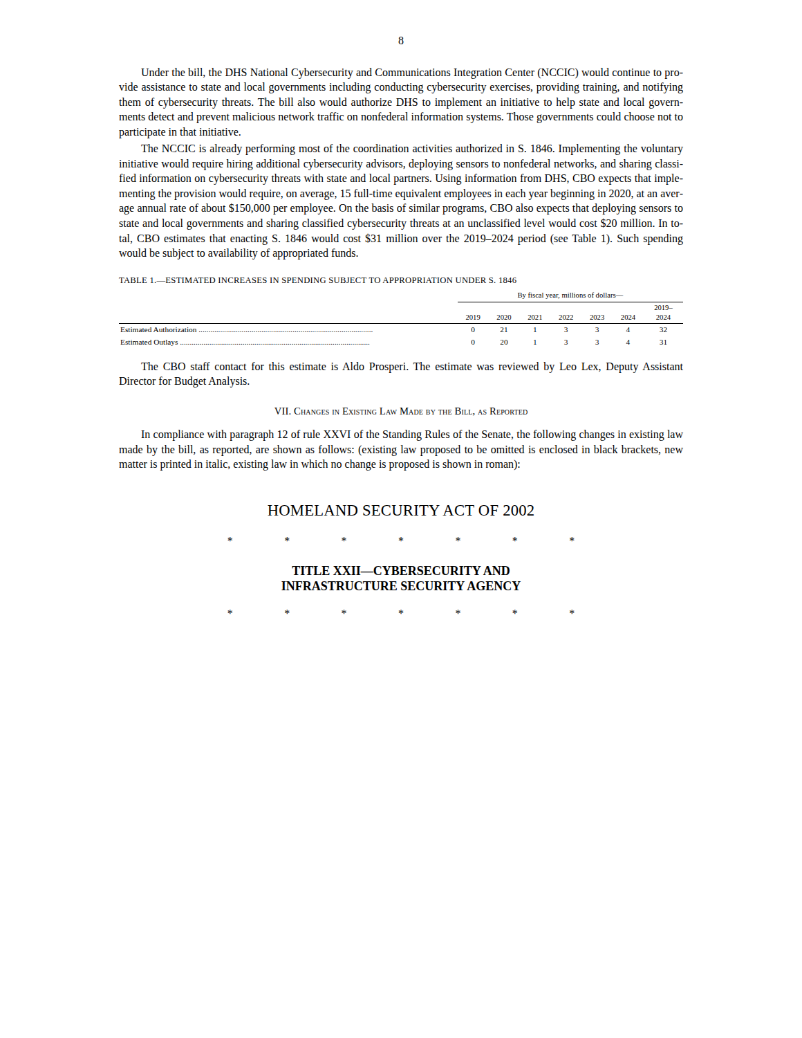8
Under the bill, the DHS National Cybersecurity and Communications Integration Center (NCCIC) would continue to provide assistance to state and local governments including conducting cybersecurity exercises, providing training, and notifying them of cybersecurity threats. The bill also would authorize DHS to implement an initiative to help state and local governments detect and prevent malicious network traffic on nonfederal information systems. Those governments could choose not to participate in that initiative.
The NCCIC is already performing most of the coordination activities authorized in S. 1846. Implementing the voluntary initiative would require hiring additional cybersecurity advisors, deploying sensors to nonfederal networks, and sharing classified information on cybersecurity threats with state and local partners. Using information from DHS, CBO expects that implementing the provision would require, on average, 15 full-time equivalent employees in each year beginning in 2020, at an average annual rate of about $150,000 per employee. On the basis of similar programs, CBO also expects that deploying sensors to state and local governments and sharing classified cybersecurity threats at an unclassified level would cost $20 million. In total, CBO estimates that enacting S. 1846 would cost $31 million over the 2019–2024 period (see Table 1). Such spending would be subject to availability of appropriated funds.
TABLE 1.—ESTIMATED INCREASES IN SPENDING SUBJECT TO APPROPRIATION UNDER S. 1846
| | By fiscal year, millions of dollars— |
| --- | --- |
| | 2019 | 2020 | 2021 | 2022 | 2023 | 2024 | 2019– 2024 |
| Estimated Authorization ......................................................................................... | 0 | 21 | 1 | 3 | 3 | 4 | 32 |
| Estimated Outlays ................................................................................................. | 0 | 20 | 1 | 3 | 3 | 4 | 31 |
The CBO staff contact for this estimate is Aldo Prosperi. The estimate was reviewed by Leo Lex, Deputy Assistant Director for Budget Analysis.
VII. Changes in Existing Law Made by the Bill, as Reported
In compliance with paragraph 12 of rule XXVI of the Standing Rules of the Senate, the following changes in existing law made by the bill, as reported, are shown as follows: (existing law proposed to be omitted is enclosed in black brackets, new matter is printed in italic, existing law in which no change is proposed is shown in roman):
HOMELAND SECURITY ACT OF 2002
* * * * * * *
TITLE XXII—CYBERSECURITY AND
INFRASTRUCTURE SECURITY AGENCY
* * * * * * *